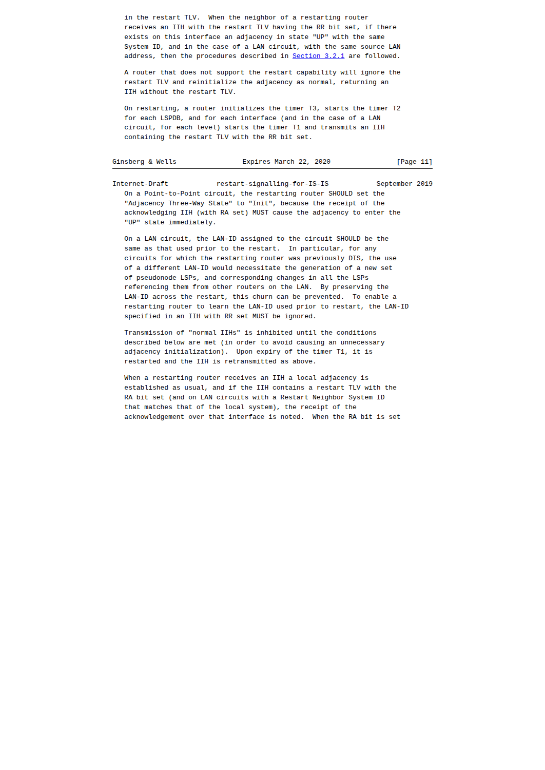in the restart TLV. When the neighbor of a restarting router receives an IIH with the restart TLV having the RR bit set, if there exists on this interface an adjacency in state "UP" with the same System ID, and in the case of a LAN circuit, with the same source LAN address, then the procedures described in Section 3.2.1 are followed.
A router that does not support the restart capability will ignore the restart TLV and reinitialize the adjacency as normal, returning an IIH without the restart TLV.
On restarting, a router initializes the timer T3, starts the timer T2 for each LSPDB, and for each interface (and in the case of a LAN circuit, for each level) starts the timer T1 and transmits an IIH containing the restart TLV with the RR bit set.
Ginsberg & Wells Expires March 22, 2020 [Page 11]
Internet-Draft restart-signalling-for-IS-IS September 2019
On a Point-to-Point circuit, the restarting router SHOULD set the "Adjacency Three-Way State" to "Init", because the receipt of the acknowledging IIH (with RA set) MUST cause the adjacency to enter the "UP" state immediately.
On a LAN circuit, the LAN-ID assigned to the circuit SHOULD be the same as that used prior to the restart. In particular, for any circuits for which the restarting router was previously DIS, the use of a different LAN-ID would necessitate the generation of a new set of pseudonode LSPs, and corresponding changes in all the LSPs referencing them from other routers on the LAN. By preserving the LAN-ID across the restart, this churn can be prevented. To enable a restarting router to learn the LAN-ID used prior to restart, the LAN-ID specified in an IIH with RR set MUST be ignored.
Transmission of "normal IIHs" is inhibited until the conditions described below are met (in order to avoid causing an unnecessary adjacency initialization). Upon expiry of the timer T1, it is restarted and the IIH is retransmitted as above.
When a restarting router receives an IIH a local adjacency is established as usual, and if the IIH contains a restart TLV with the RA bit set (and on LAN circuits with a Restart Neighbor System ID that matches that of the local system), the receipt of the acknowledgement over that interface is noted. When the RA bit is set